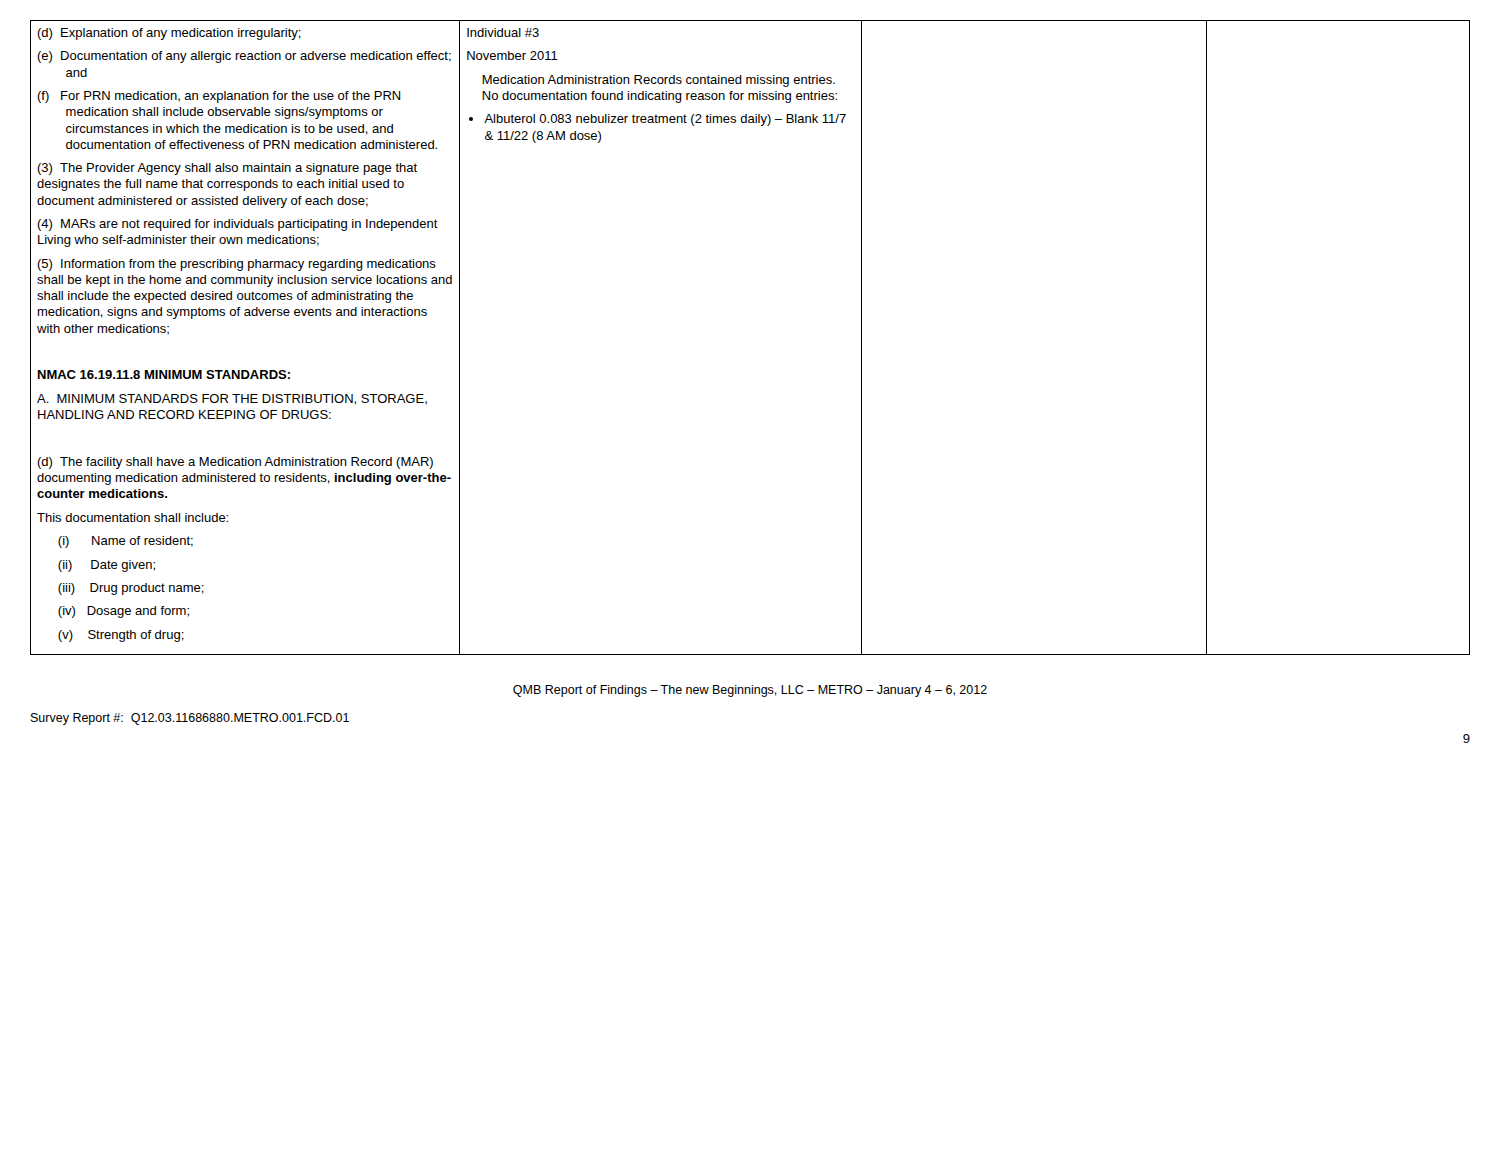| (d) Explanation of any medication irregularity; (e) Documentation of any allergic reaction or adverse medication effect; and (f) For PRN medication, an explanation for the use of the PRN medication shall include observable signs/symptoms or circumstances in which the medication is to be used, and documentation of effectiveness of PRN medication administered. (3) The Provider Agency shall also maintain a signature page that designates the full name that corresponds to each initial used to document administered or assisted delivery of each dose; (4) MARs are not required for individuals participating in Independent Living who self-administer their own medications; (5) Information from the prescribing pharmacy regarding medications shall be kept in the home and community inclusion service locations and shall include the expected desired outcomes of administrating the medication, signs and symptoms of adverse events and interactions with other medications; NMAC 16.19.11.8 MINIMUM STANDARDS: A. MINIMUM STANDARDS FOR THE DISTRIBUTION, STORAGE, HANDLING AND RECORD KEEPING OF DRUGS: (d) The facility shall have a Medication Administration Record (MAR) documenting medication administered to residents, including over-the-counter medications. This documentation shall include: (i) Name of resident; (ii) Date given; (iii) Drug product name; (iv) Dosage and form; (v) Strength of drug; | Individual #3 November 2011 Medication Administration Records contained missing entries. No documentation found indicating reason for missing entries: Albuterol 0.083 nebulizer treatment (2 times daily) – Blank 11/7 & 11/22 (8 AM dose) | | |
QMB Report of Findings – The new Beginnings, LLC – METRO – January 4 – 6, 2012
Survey Report #: Q12.03.11686880.METRO.001.FCD.01
9